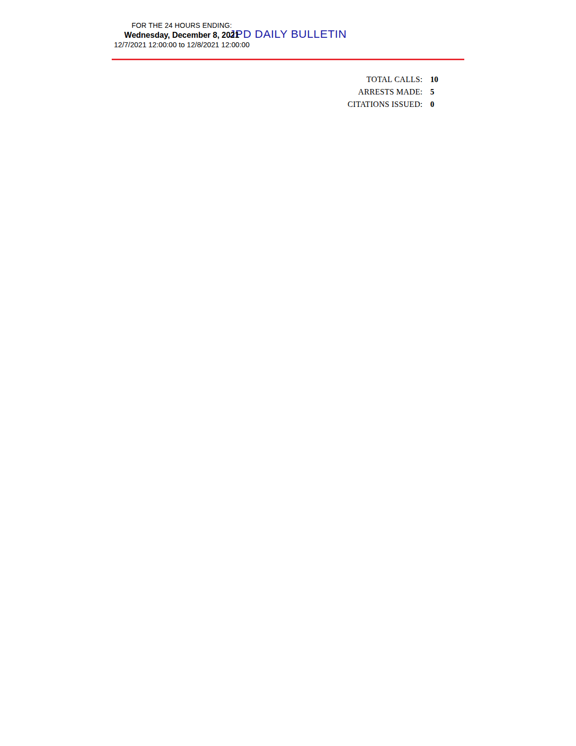FOR THE 24 HOURS ENDING:
Wednesday, December 8, 2021
12/7/2021 12:00:00 to 12/8/2021 12:00:00
JPD DAILY BULLETIN
| TOTAL CALLS: | 10 |
| ARRESTS MADE: | 5 |
| CITATIONS ISSUED: | 0 |